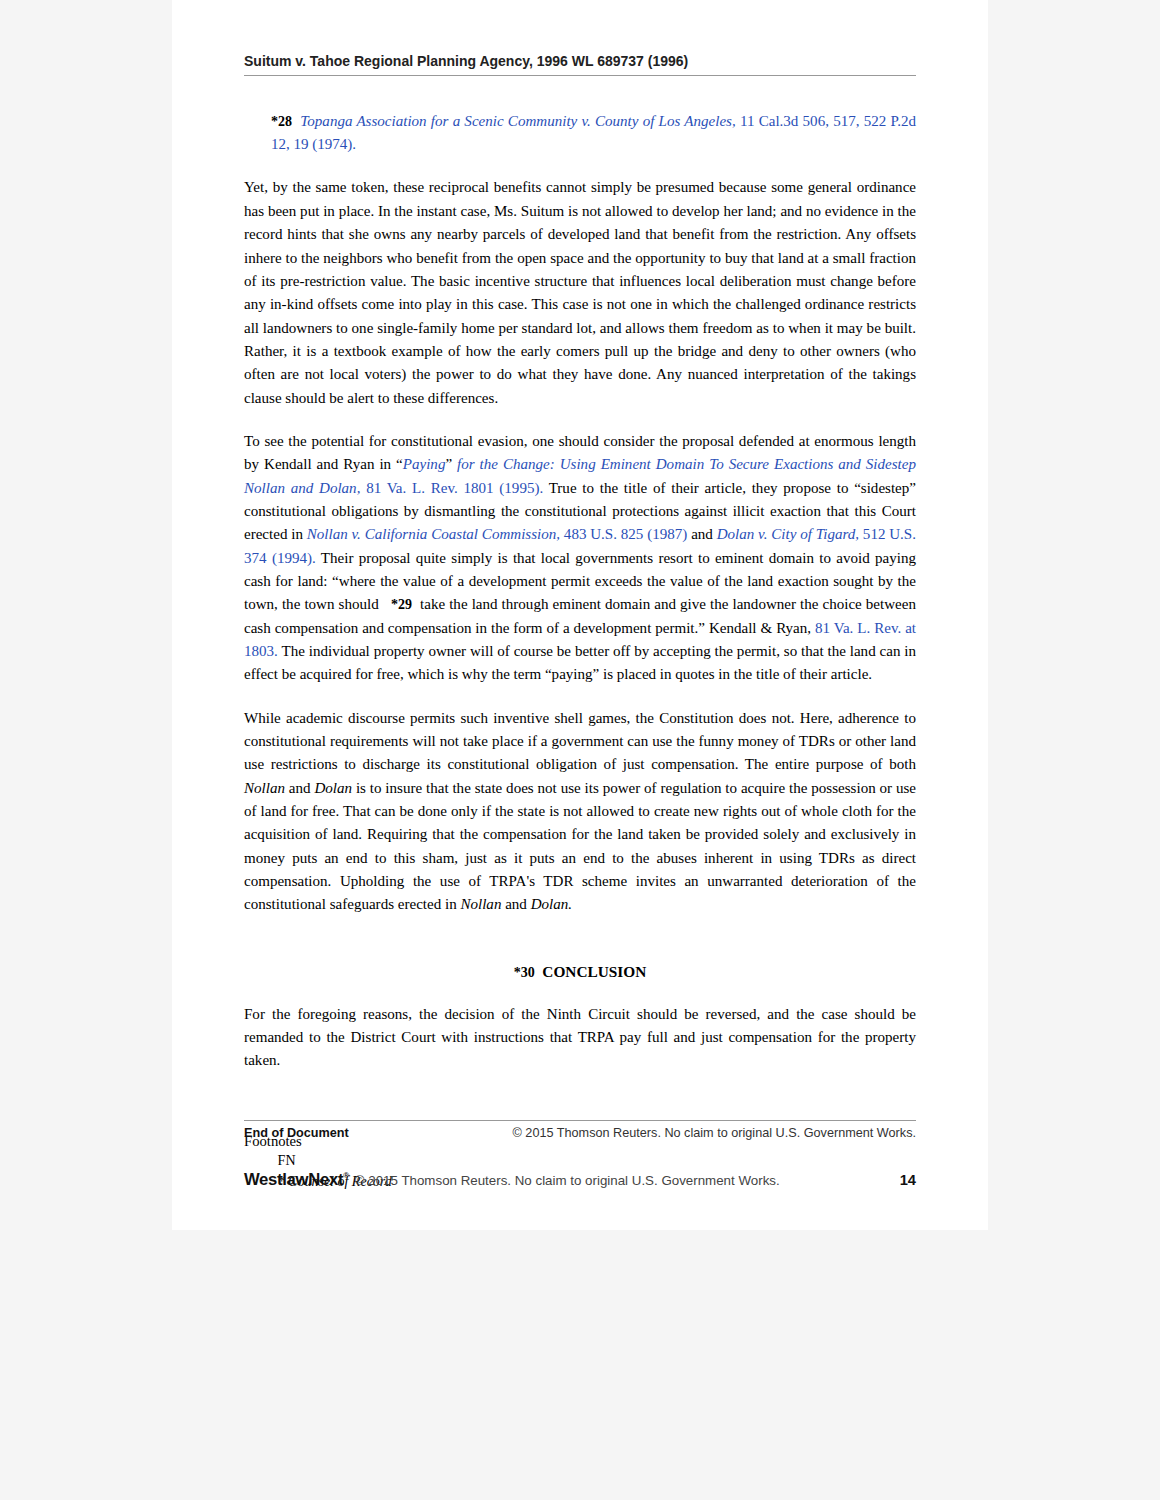Suitum v. Tahoe Regional Planning Agency, 1996 WL 689737 (1996)
*28 Topanga Association for a Scenic Community v. County of Los Angeles, 11 Cal.3d 506, 517, 522 P.2d 12, 19 (1974).
Yet, by the same token, these reciprocal benefits cannot simply be presumed because some general ordinance has been put in place. In the instant case, Ms. Suitum is not allowed to develop her land; and no evidence in the record hints that she owns any nearby parcels of developed land that benefit from the restriction. Any offsets inhere to the neighbors who benefit from the open space and the opportunity to buy that land at a small fraction of its pre-restriction value. The basic incentive structure that influences local deliberation must change before any in-kind offsets come into play in this case. This case is not one in which the challenged ordinance restricts all landowners to one single-family home per standard lot, and allows them freedom as to when it may be built. Rather, it is a textbook example of how the early comers pull up the bridge and deny to other owners (who often are not local voters) the power to do what they have done. Any nuanced interpretation of the takings clause should be alert to these differences.
To see the potential for constitutional evasion, one should consider the proposal defended at enormous length by Kendall and Ryan in “Paying” for the Change: Using Eminent Domain To Secure Exactions and Sidestep Nollan and Dolan, 81 Va. L. Rev. 1801 (1995). True to the title of their article, they propose to “sidestep” constitutional obligations by dismantling the constitutional protections against illicit exaction that this Court erected in Nollan v. California Coastal Commission, 483 U.S. 825 (1987) and Dolan v. City of Tigard, 512 U.S. 374 (1994). Their proposal quite simply is that local governments resort to eminent domain to avoid paying cash for land: “where the value of a development permit exceeds the value of the land exaction sought by the town, the town should *29 take the land through eminent domain and give the landowner the choice between cash compensation and compensation in the form of a development permit.” Kendall & Ryan, 81 Va. L. Rev. at 1803. The individual property owner will of course be better off by accepting the permit, so that the land can in effect be acquired for free, which is why the term “paying” is placed in quotes in the title of their article.
While academic discourse permits such inventive shell games, the Constitution does not. Here, adherence to constitutional requirements will not take place if a government can use the funny money of TDRs or other land use restrictions to discharge its constitutional obligation of just compensation. The entire purpose of both Nollan and Dolan is to insure that the state does not use its power of regulation to acquire the possession or use of land for free. That can be done only if the state is not allowed to create new rights out of whole cloth for the acquisition of land. Requiring that the compensation for the land taken be provided solely and exclusively in money puts an end to this sham, just as it puts an end to the abuses inherent in using TDRs as direct compensation. Upholding the use of TRPA's TDR scheme invites an unwarranted deterioration of the constitutional safeguards erected in Nollan and Dolan.
*30 CONCLUSION
For the foregoing reasons, the decision of the Ninth Circuit should be reversed, and the case should be remanded to the District Court with instructions that TRPA pay full and just compensation for the property taken.
Footnotes
FN * Counsel of Record
End of Document © 2015 Thomson Reuters. No claim to original U.S. Government Works.
WestlawNext® © 2015 Thomson Reuters. No claim to original U.S. Government Works.
14